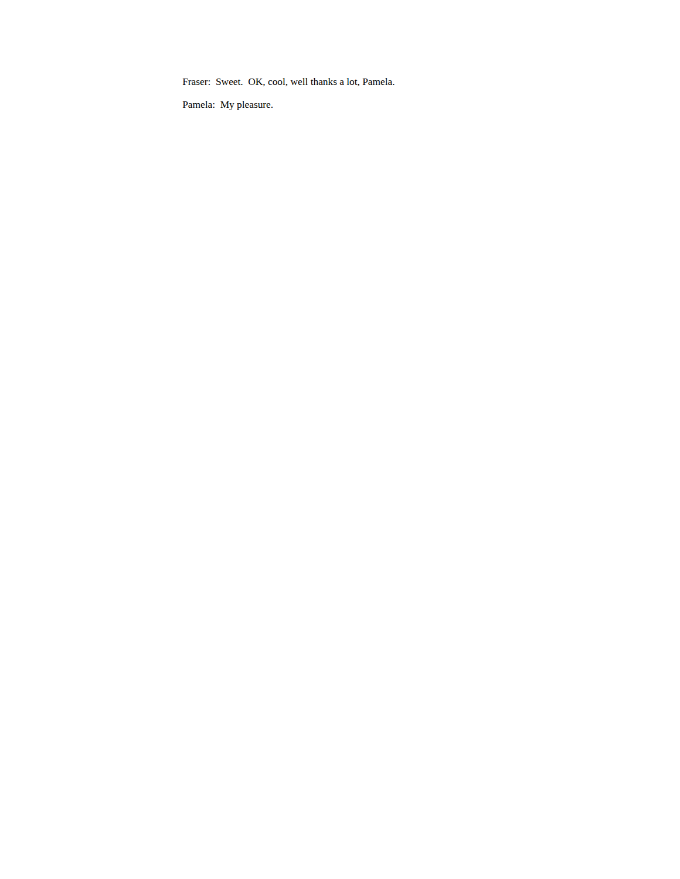Fraser: Sweet. OK, cool, well thanks a lot, Pamela.
Pamela: My pleasure.